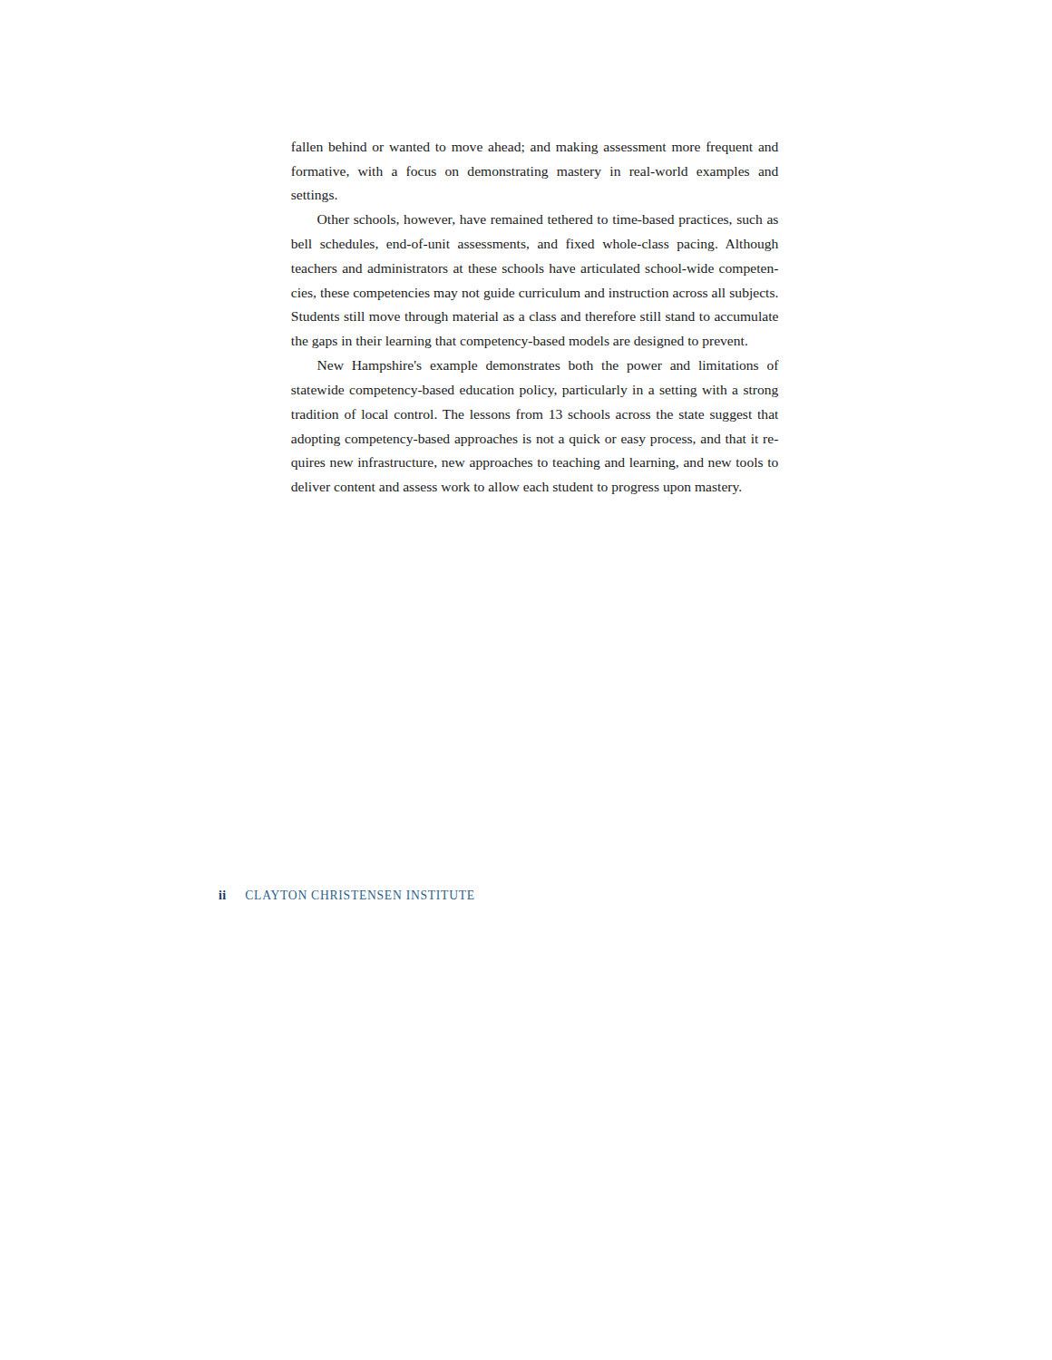fallen behind or wanted to move ahead; and making assessment more frequent and formative, with a focus on demonstrating mastery in real-world examples and settings.
Other schools, however, have remained tethered to time-based practices, such as bell schedules, end-of-unit assessments, and fixed whole-class pacing. Although teachers and administrators at these schools have articulated school-wide competencies, these competencies may not guide curriculum and instruction across all subjects. Students still move through material as a class and therefore still stand to accumulate the gaps in their learning that competency-based models are designed to prevent.
New Hampshire's example demonstrates both the power and limitations of statewide competency-based education policy, particularly in a setting with a strong tradition of local control. The lessons from 13 schools across the state suggest that adopting competency-based approaches is not a quick or easy process, and that it requires new infrastructure, new approaches to teaching and learning, and new tools to deliver content and assess work to allow each student to progress upon mastery.
ii Clayton Christensen Institute